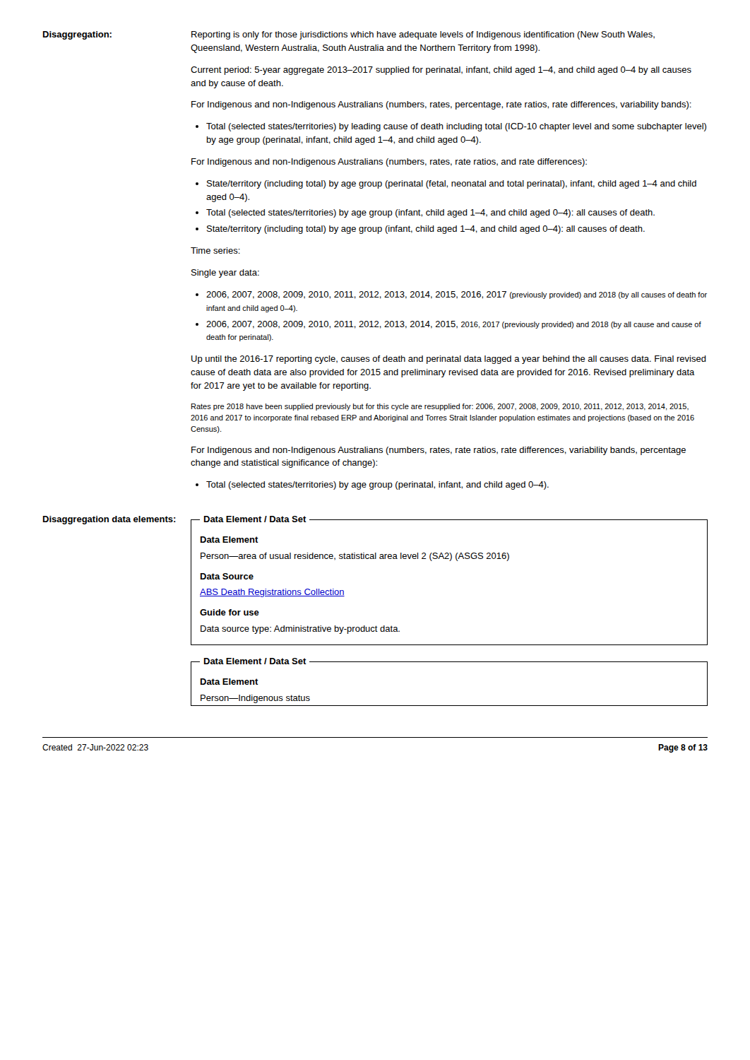Disaggregation:
Reporting is only for those jurisdictions which have adequate levels of Indigenous identification (New South Wales, Queensland, Western Australia, South Australia and the Northern Territory from 1998).
Current period: 5-year aggregate 2013–2017 supplied for perinatal, infant, child aged 1–4, and child aged 0–4 by all causes and by cause of death.
For Indigenous and non-Indigenous Australians (numbers, rates, percentage, rate ratios, rate differences, variability bands):
Total (selected states/territories) by leading cause of death including total (ICD-10 chapter level and some subchapter level) by age group (perinatal, infant, child aged 1–4, and child aged 0–4).
For Indigenous and non-Indigenous Australians (numbers, rates, rate ratios, and rate differences):
State/territory (including total) by age group (perinatal (fetal, neonatal and total perinatal), infant, child aged 1–4 and child aged 0–4).
Total (selected states/territories) by age group (infant, child aged 1–4, and child aged 0–4): all causes of death.
State/territory (including total) by age group (infant, child aged 1–4, and child aged 0–4): all causes of death.
Time series:
Single year data:
2006, 2007, 2008, 2009, 2010, 2011, 2012, 2013, 2014, 2015, 2016, 2017 (previously provided) and 2018 (by all causes of death for infant and child aged 0–4).
2006, 2007, 2008, 2009, 2010, 2011, 2012, 2013, 2014, 2015, 2016, 2017 (previously provided) and 2018 (by all cause and cause of death for perinatal).
Up until the 2016-17 reporting cycle, causes of death and perinatal data lagged a year behind the all causes data. Final revised cause of death data are also provided for 2015 and preliminary revised data are provided for 2016. Revised preliminary data for 2017 are yet to be available for reporting.
Rates pre 2018 have been supplied previously but for this cycle are resupplied for: 2006, 2007, 2008, 2009, 2010, 2011, 2012, 2013, 2014, 2015, 2016 and 2017 to incorporate final rebased ERP and Aboriginal and Torres Strait Islander population estimates and projections (based on the 2016 Census).
For Indigenous and non-Indigenous Australians (numbers, rates, rate ratios, rate differences, variability bands, percentage change and statistical significance of change):
Total (selected states/territories) by age group (perinatal, infant, and child aged 0–4).
Disaggregation data elements:
Data Element / Data Set
Data Element
Person—area of usual residence, statistical area level 2 (SA2) (ASGS 2016)
Data Source
ABS Death Registrations Collection
Guide for use
Data source type: Administrative by-product data.
Data Element / Data Set
Data Element
Person—Indigenous status
Created 27-Jun-2022 02:23
Page 8 of 13